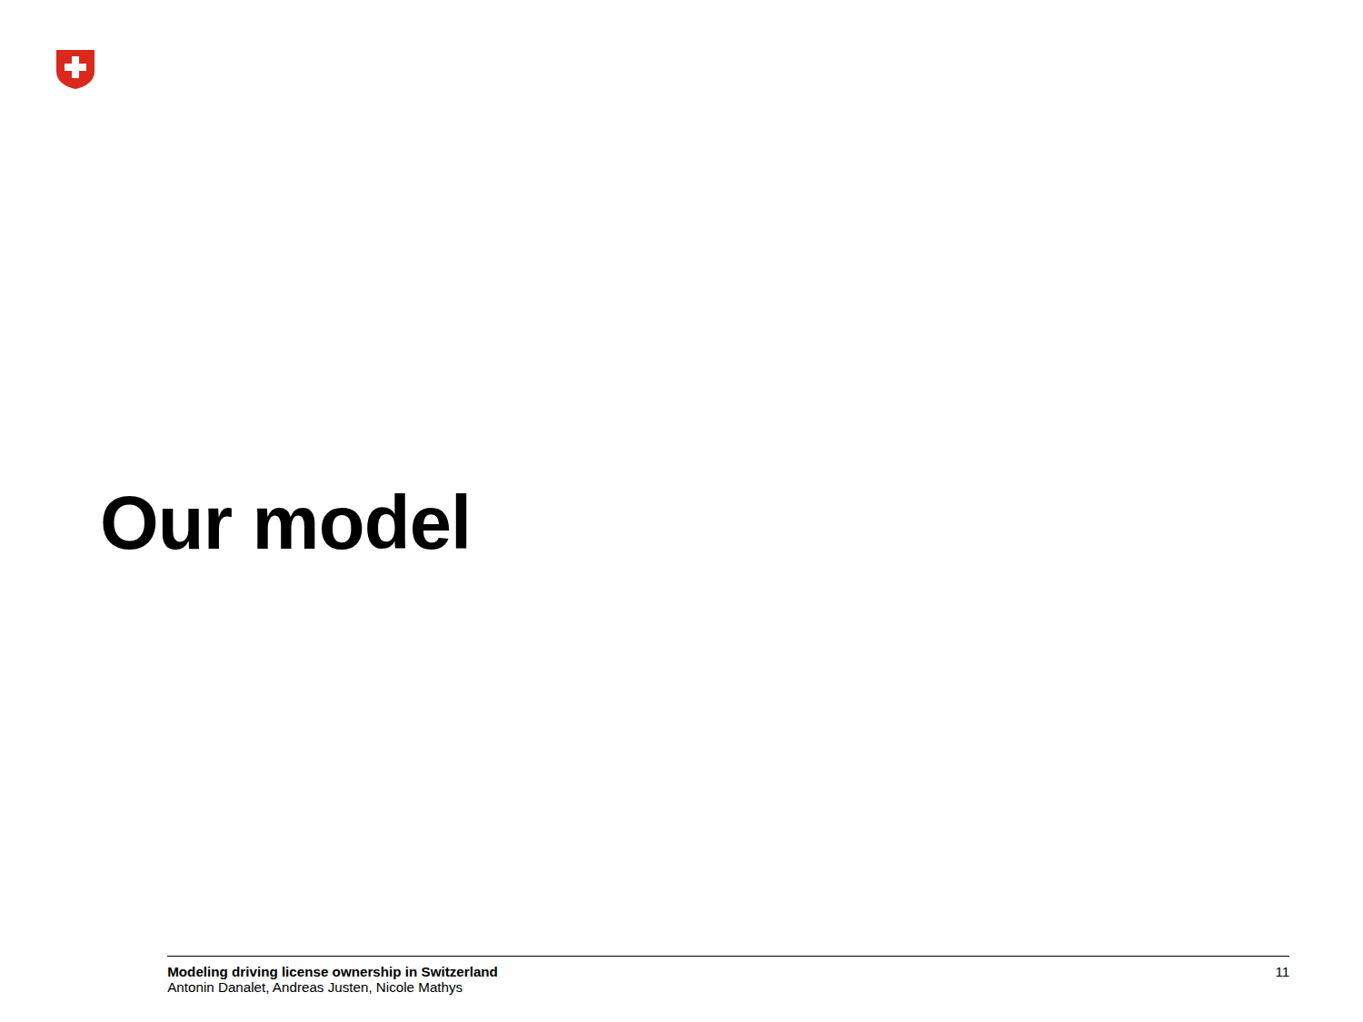Our model
Modeling driving license ownership in Switzerland
Antonin Danalet, Andreas Justen, Nicole Mathys
11